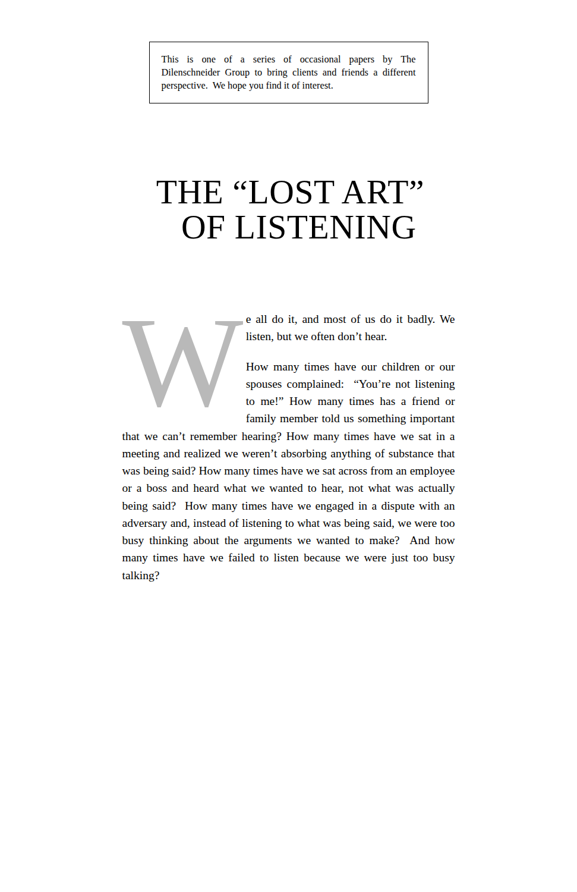This is one of a series of occasional papers by The Dilenschneider Group to bring clients and friends a different perspective. We hope you find it of interest.
The “Lost Art” of Listening
W
e all do it, and most of us do it badly. We listen, but we often don’t hear.
How many times have our children or our spouses complained: “You’re not listening to me!” How many times has a friend or family member told us something important that we can’t remember hearing? How many times have we sat in a meeting and realized we weren’t absorbing anything of substance that was being said? How many times have we sat across from an employee or a boss and heard what we wanted to hear, not what was actually being said? How many times have we engaged in a dispute with an adversary and, instead of listening to what was being said, we were too busy thinking about the arguments we wanted to make? And how many times have we failed to listen because we were just too busy talking?